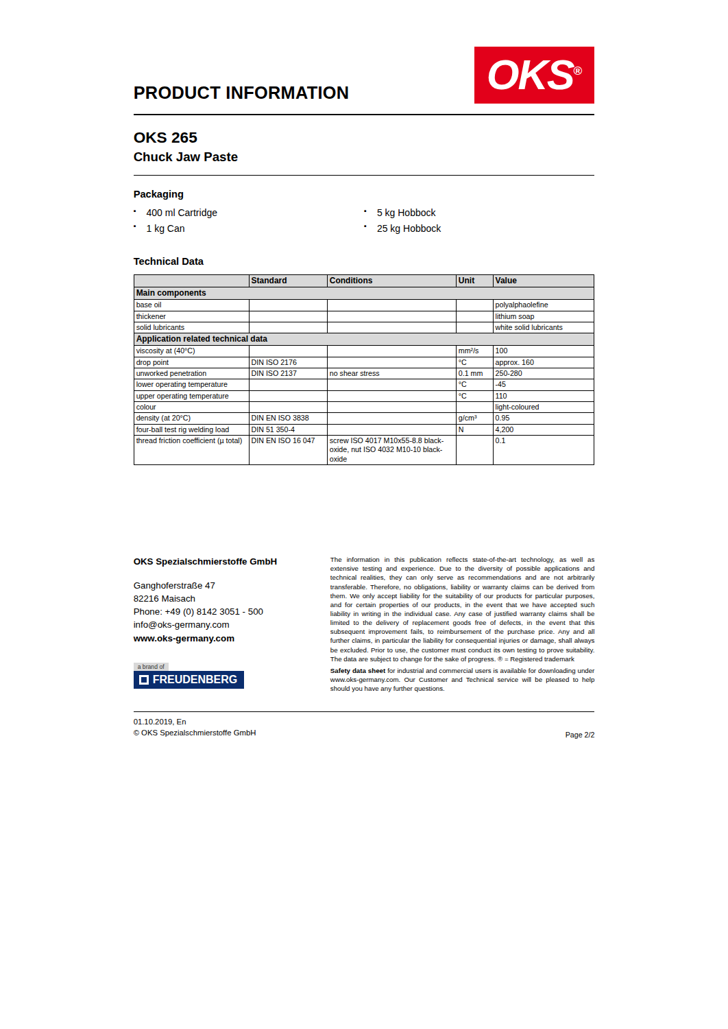PRODUCT INFORMATION
OKS®
OKS 265
Chuck Jaw Paste
Packaging
400 ml Cartridge
1 kg Can
5 kg Hobbock
25 kg Hobbock
Technical Data
| | Standard | Conditions | Unit | Value |
| --- | --- | --- | --- | --- |
| Main components |
| base oil | | | | polyalphaolefine |
| thickener | | | | lithium soap |
| solid lubricants | | | | white solid lubricants |
| Application related technical data |
| viscosity at (40°C) | | | mm²/s | 100 |
| drop point | DIN ISO 2176 | | °C | approx. 160 |
| unworked penetration | DIN ISO 2137 | no shear stress | 0.1 mm | 250-280 |
| lower operating temperature | | | °C | -45 |
| upper operating temperature | | | °C | 110 |
| colour | | | | light-coloured |
| density (at 20°C) | DIN EN ISO 3838 | | g/cm³ | 0.95 |
| four-ball test rig welding load | DIN 51 350-4 | | N | 4,200 |
| thread friction coefficient (µ total) | DIN EN ISO 16 047 | screw ISO 4017 M10x55-8.8 black-oxide, nut ISO 4032 M10-10 black-oxide | | 0.1 |
OKS Spezialschmierstoffe GmbH
Ganghoferstraße 47
82216 Maisach
Phone: +49 (0) 8142 3051 - 500
info@oks-germany.com
www.oks-germany.com
a brand of
FREUDENBERG
The information in this publication reflects state-of-the-art technology, as well as extensive testing and experience. Due to the diversity of possible applications and technical realities, they can only serve as recommendations and are not arbitrarily transferable. Therefore, no obligations, liability or warranty claims can be derived from them. We only accept liability for the suitability of our products for particular purposes, and for certain properties of our products, in the event that we have accepted such liability in writing in the individual case. Any case of justified warranty claims shall be limited to the delivery of replacement goods free of defects, in the event that this subsequent improvement fails, to reimbursement of the purchase price. Any and all further claims, in particular the liability for consequential injuries or damage, shall always be excluded. Prior to use, the customer must conduct its own testing to prove suitability. The data are subject to change for the sake of progress. ® = Registered trademark
Safety data sheet for industrial and commercial users is available for downloading under www.oks-germany.com. Our Customer and Technical service will be pleased to help should you have any further questions.
01.10.2019, En
© OKS Spezialschmierstoffe GmbH
Page 2/2